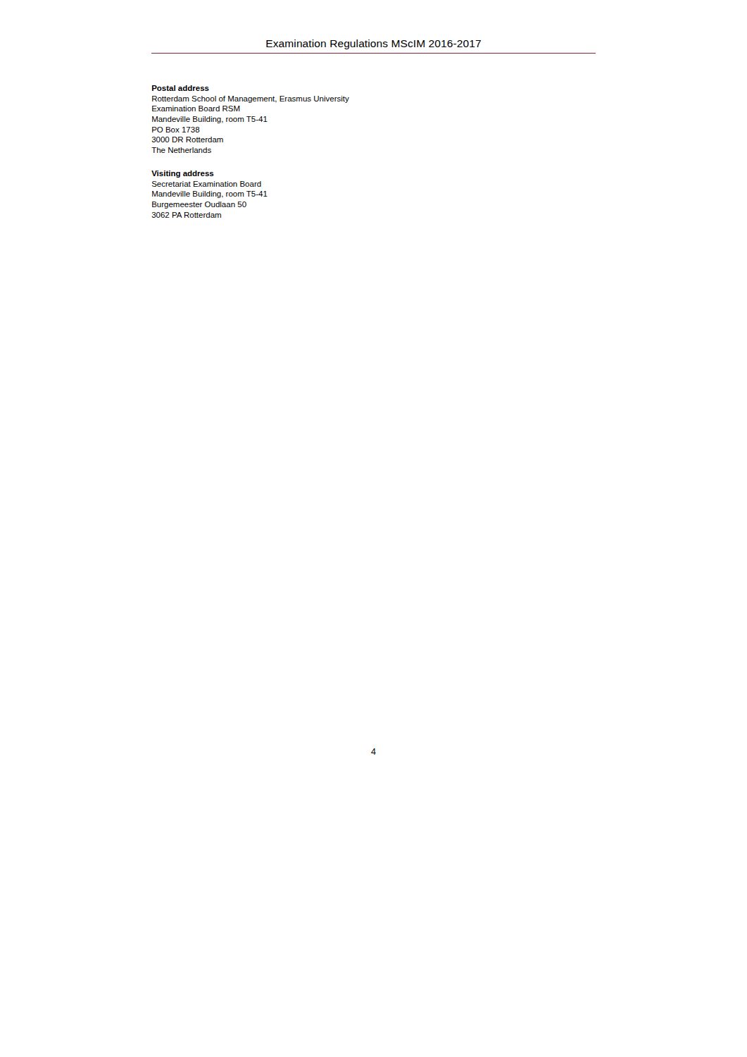Examination Regulations MScIM 2016-2017
Postal address
Rotterdam School of Management, Erasmus University
Examination Board RSM
Mandeville Building, room T5-41
PO Box 1738
3000 DR Rotterdam
The Netherlands
Visiting address
Secretariat Examination Board
Mandeville Building, room T5-41
Burgemeester Oudlaan 50
3062 PA Rotterdam
4